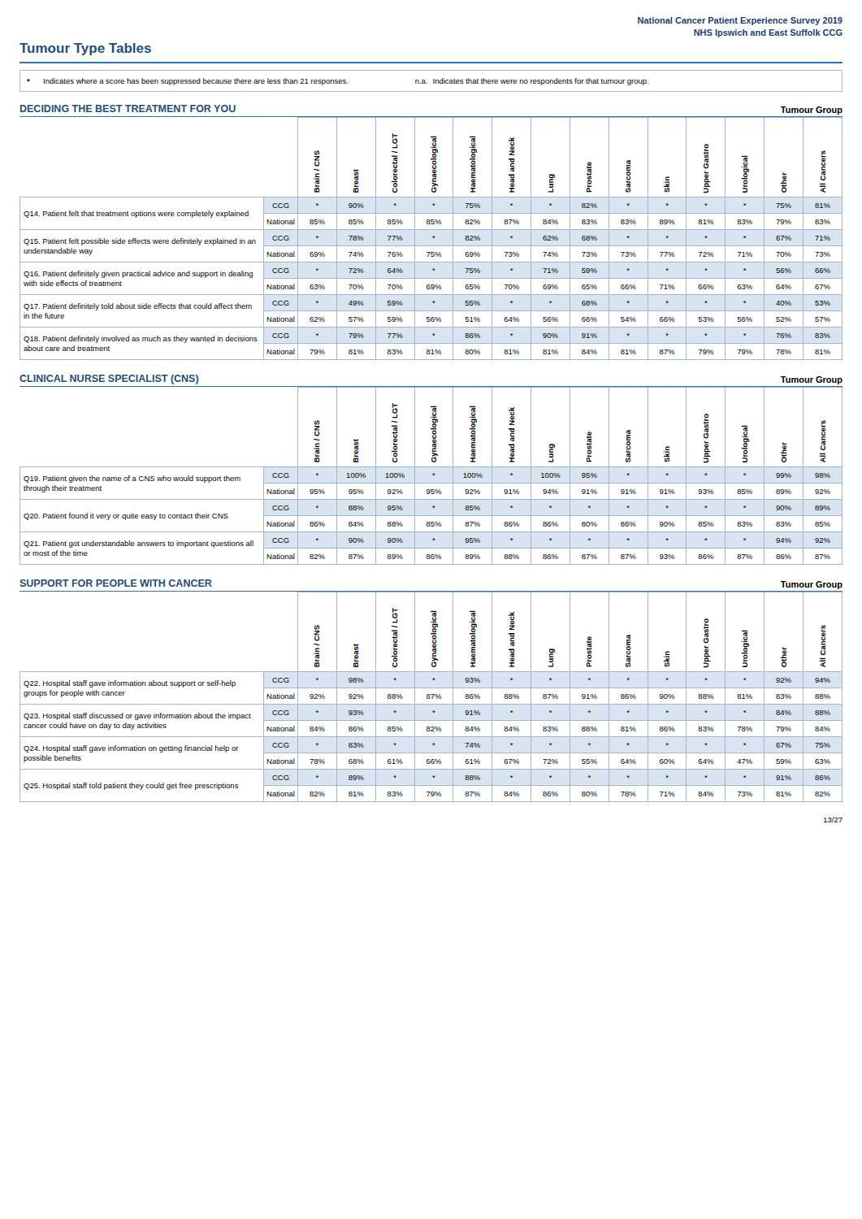National Cancer Patient Experience Survey 2019
NHS Ipswich and East Suffolk CCG
Tumour Type Tables
| * | Indicates where a score has been suppressed because there are less than 21 responses. | n.a. | Indicates that there were no respondents for that tumour group. |
DECIDING THE BEST TREATMENT FOR YOU
Tumour Group
| | | Brain / CNS | Breast | Colorectal / LGT | Gynaecological | Haematological | Head and Neck | Lung | Prostate | Sarcoma | Skin | Upper Gastro | Urological | Other | All Cancers |
| --- | --- | --- | --- | --- | --- | --- | --- | --- | --- | --- | --- | --- | --- | --- | --- |
| Q14. Patient felt that treatment options were completely explained | CCG | * | 90% | * | * | 75% | * | * | 82% | * | * | * | * | 75% | 81% |
| National | 85% | 85% | 85% | 85% | 82% | 87% | 84% | 83% | 83% | 89% | 81% | 83% | 79% | 83% |
| Q15. Patient felt possible side effects were definitely explained in an understandable way | CCG | * | 78% | 77% | * | 82% | * | 62% | 68% | * | * | * | * | 67% | 71% |
| National | 69% | 74% | 76% | 75% | 69% | 73% | 74% | 73% | 73% | 77% | 72% | 71% | 70% | 73% |
| Q16. Patient definitely given practical advice and support in dealing with side effects of treatment | CCG | * | 72% | 64% | * | 75% | * | 71% | 59% | * | * | * | * | 56% | 66% |
| National | 63% | 70% | 70% | 69% | 65% | 70% | 69% | 65% | 66% | 71% | 66% | 63% | 64% | 67% |
| Q17. Patient definitely told about side effects that could affect them in the future | CCG | * | 49% | 59% | * | 55% | * | * | 68% | * | * | * | * | 40% | 53% |
| National | 62% | 57% | 59% | 56% | 51% | 64% | 56% | 66% | 54% | 66% | 53% | 56% | 52% | 57% |
| Q18. Patient definitely involved as much as they wanted in decisions about care and treatment | CCG | * | 79% | 77% | * | 86% | * | 90% | 91% | * | * | * | * | 76% | 83% |
| National | 79% | 81% | 83% | 81% | 80% | 81% | 81% | 84% | 81% | 87% | 79% | 79% | 78% | 81% |
CLINICAL NURSE SPECIALIST (CNS)
Tumour Group
| | | Brain / CNS | Breast | Colorectal / LGT | Gynaecological | Haematological | Head and Neck | Lung | Prostate | Sarcoma | Skin | Upper Gastro | Urological | Other | All Cancers |
| --- | --- | --- | --- | --- | --- | --- | --- | --- | --- | --- | --- | --- | --- | --- | --- |
| Q19. Patient given the name of a CNS who would support them through their treatment | CCG | * | 100% | 100% | * | 100% | * | 100% | 95% | * | * | * | * | 99% | 98% |
| National | 95% | 95% | 92% | 95% | 92% | 91% | 94% | 91% | 91% | 91% | 93% | 85% | 89% | 92% |
| Q20. Patient found it very or quite easy to contact their CNS | CCG | * | 88% | 95% | * | 85% | * | * | * | * | * | * | * | 90% | 89% |
| National | 86% | 84% | 88% | 85% | 87% | 86% | 86% | 80% | 86% | 90% | 85% | 83% | 83% | 85% |
| Q21. Patient got understandable answers to important questions all or most of the time | CCG | * | 90% | 90% | * | 95% | * | * | * | * | * | * | * | 94% | 92% |
| National | 82% | 87% | 89% | 86% | 89% | 88% | 86% | 87% | 87% | 93% | 86% | 87% | 86% | 87% |
SUPPORT FOR PEOPLE WITH CANCER
Tumour Group
| | | Brain / CNS | Breast | Colorectal / LGT | Gynaecological | Haematological | Head and Neck | Lung | Prostate | Sarcoma | Skin | Upper Gastro | Urological | Other | All Cancers |
| --- | --- | --- | --- | --- | --- | --- | --- | --- | --- | --- | --- | --- | --- | --- | --- |
| Q22. Hospital staff gave information about support or self-help groups for people with cancer | CCG | * | 98% | * | * | 93% | * | * | * | * | * | * | * | 92% | 94% |
| National | 92% | 92% | 88% | 87% | 86% | 88% | 87% | 91% | 86% | 90% | 88% | 81% | 83% | 88% |
| Q23. Hospital staff discussed or gave information about the impact cancer could have on day to day activities | CCG | * | 93% | * | * | 91% | * | * | * | * | * | * | * | 84% | 88% |
| National | 84% | 86% | 85% | 82% | 84% | 84% | 83% | 88% | 81% | 86% | 83% | 78% | 79% | 84% |
| Q24. Hospital staff gave information on getting financial help or possible benefits | CCG | * | 83% | * | * | 74% | * | * | * | * | * | * | * | 67% | 75% |
| National | 78% | 68% | 61% | 66% | 61% | 67% | 72% | 55% | 64% | 60% | 64% | 47% | 59% | 63% |
| Q25. Hospital staff told patient they could get free prescriptions | CCG | * | 89% | * | * | 88% | * | * | * | * | * | * | * | 91% | 86% |
| National | 82% | 81% | 83% | 79% | 87% | 84% | 86% | 80% | 78% | 71% | 84% | 73% | 81% | 82% |
13/27